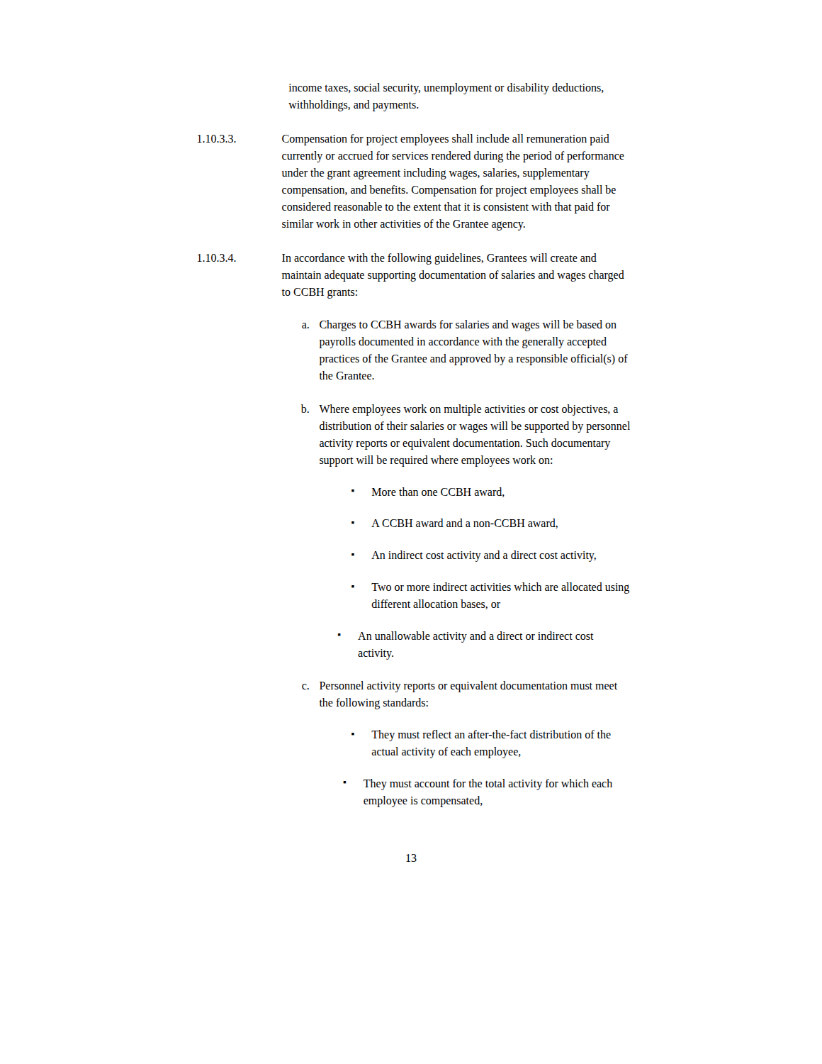income taxes, social security, unemployment or disability deductions, withholdings, and payments.
1.10.3.3.
Compensation for project employees shall include all remuneration paid currently or accrued for services rendered during the period of performance under the grant agreement including wages, salaries, supplementary compensation, and benefits. Compensation for project employees shall be considered reasonable to the extent that it is consistent with that paid for similar work in other activities of the Grantee agency.
1.10.3.4.
In accordance with the following guidelines, Grantees will create and maintain adequate supporting documentation of salaries and wages charged to CCBH grants:
Charges to CCBH awards for salaries and wages will be based on payrolls documented in accordance with the generally accepted practices of the Grantee and approved by a responsible official(s) of the Grantee.
Where employees work on multiple activities or cost objectives, a distribution of their salaries or wages will be supported by personnel activity reports or equivalent documentation. Such documentary support will be required where employees work on:
More than one CCBH award,
A CCBH award and a non-CCBH award,
An indirect cost activity and a direct cost activity,
Two or more indirect activities which are allocated using different allocation bases, or
An unallowable activity and a direct or indirect cost activity.
Personnel activity reports or equivalent documentation must meet the following standards:
They must reflect an after-the-fact distribution of the actual activity of each employee,
They must account for the total activity for which each employee is compensated,
13